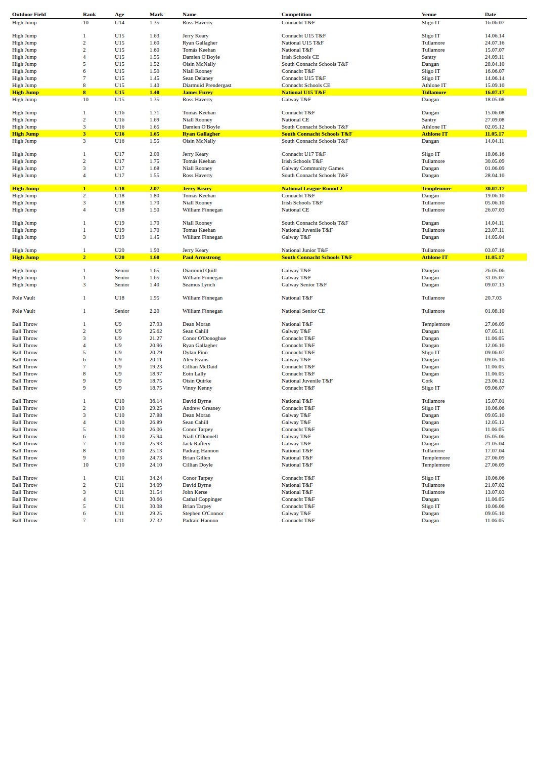| Outdoor Field | Rank | Age | Mark | Name | Competition | Venue | Date |
| --- | --- | --- | --- | --- | --- | --- | --- |
| High Jump | 10 | U14 | 1.35 | Ross Haverty | Connacht T&F | Sligo IT | 16.06.07 |
| High Jump | 1 | U15 | 1.63 | Jerry Keary | Connacht U15 T&F | Sligo IT | 14.06.14 |
| High Jump | 2 | U15 | 1.60 | Ryan Gallagher | National U15 T&F | Tullamore | 24.07.16 |
| High Jump | 2 | U15 | 1.60 | Tomás Keehan | National T&F | Tullamore | 15.07.07 |
| High Jump | 4 | U15 | 1.55 | Damien O'Boyle | Irish Schools CE | Santry | 24.09.11 |
| High Jump | 5 | U15 | 1.52 | Oisin McNally | South Connacht Schools T&F | Dangan | 28.04.10 |
| High Jump | 6 | U15 | 1.50 | Niall Rooney | Connacht T&F | Sligo IT | 16.06.07 |
| High Jump | 7 | U15 | 1.45 | Sean Delaney | Connacht U15 T&F | Sligo IT | 14.06.14 |
| High Jump | 8 | U15 | 1.40 | Diarmuid Prendergast | Connacht Schools CE | Athlone IT | 15.09.10 |
| High Jump | 8 | U15 | 1.40 | James Furey | National U15 T&F | Tullamore | 16.07.17 |
| High Jump | 10 | U15 | 1.35 | Ross Haverty | Galway T&F | Dangan | 18.05.08 |
| High Jump | 1 | U16 | 1.71 | Tomás Keehan | Connacht T&F | Dangan | 15.06.08 |
| High Jump | 2 | U16 | 1.69 | Niall Rooney | National CE | Santry | 27.09.08 |
| High Jump | 3 | U16 | 1.65 | Damien O'Boyle | South Connacht Schools T&F | Athlone IT | 02.05.12 |
| High Jump | 3 | U16 | 1.65 | Ryan Gallagher | South Connacht Schools T&F | Athlone IT | 11.05.17 |
| High Jump | 3 | U16 | 1.55 | Oisin McNally | South Connacht Schools T&F | Dangan | 14.04.11 |
| High Jump | 1 | U17 | 2.00 | Jerry Keary | Connacht U17 T&F | Sligo IT | 18.06.16 |
| High Jump | 2 | U17 | 1.75 | Tomás Keehan | Irish Schools T&F | Tullamore | 30.05.09 |
| High Jump | 3 | U17 | 1.68 | Niall Rooney | Galway Community Games | Dangan | 01.06.09 |
| High Jump | 4 | U17 | 1.55 | Ross Haverty | South Connacht Schools T&F | Dangan | 28.04.10 |
| High Jump | 1 | U18 | 2.07 | Jerry Keary | National League Round 2 | Templemore | 30.07.17 |
| High Jump | 2 | U18 | 1.80 | Tomás Keehan | Connacht T&F | Dangan | 19.06.10 |
| High Jump | 3 | U18 | 1.70 | Niall Rooney | Irish Schools T&F | Tullamore | 05.06.10 |
| High Jump | 4 | U18 | 1.50 | William Finnegan | National CE | Tullamore | 26.07.03 |
| High Jump | 1 | U19 | 1.70 | Niall Rooney | South Connacht Schools T&F | Dangan | 14.04.11 |
| High Jump | 1 | U19 | 1.70 | Tomas Keehan | National Juvenile T&F | Tullamore | 23.07.11 |
| High Jump | 3 | U19 | 1.45 | William Finnegan | Galway T&F | Dangan | 14.05.04 |
| High Jump | 1 | U20 | 1.90 | Jerry Keary | National Junior T&F | Tullamore | 03.07.16 |
| High Jump | 2 | U20 | 1.60 | Paul Armstrong | South Connacht Schools T&F | Athlone IT | 11.05.17 |
| High Jump | 1 | Senior | 1.65 | Diarmuid Quill | Galway T&F | Dangan | 26.05.06 |
| High Jump | 1 | Senior | 1.65 | William Finnegan | Galway T&F | Dangan | 31.05.07 |
| High Jump | 3 | Senior | 1.40 | Seamus Lynch | Galway Senior T&F | Dangan | 09.07.13 |
| Pole Vault | 1 | U18 | 1.95 | William Finnegan | National T&F | Tullamore | 20.7.03 |
| Pole Vault | 1 | Senior | 2.20 | William Finnegan | National Senior CE | Tullamore | 01.08.10 |
| Ball Throw | 1 | U9 | 27.93 | Dean Moran | National T&F | Templemore | 27.06.09 |
| Ball Throw | 2 | U9 | 25.62 | Sean Cahill | Galway T&F | Dangan | 07.05.11 |
| Ball Throw | 3 | U9 | 21.27 | Conor O'Donoghue | Connacht T&F | Dangan | 11.06.05 |
| Ball Throw | 4 | U9 | 20.96 | Ryan Gallagher | Connacht T&F | Dangan | 12.06.10 |
| Ball Throw | 5 | U9 | 20.79 | Dylan Finn | Connacht T&F | Sligo IT | 09.06.07 |
| Ball Throw | 6 | U9 | 20.11 | Alex Evans | Galway T&F | Dangan | 09.05.10 |
| Ball Throw | 7 | U9 | 19.23 | Cillian McDaid | Connacht T&F | Dangan | 11.06.05 |
| Ball Throw | 8 | U9 | 18.97 | Eoin Lally | Connacht T&F | Dangan | 11.06.05 |
| Ball Throw | 9 | U9 | 18.75 | Oisin Quirke | National Juvenile T&F | Cork | 23.06.12 |
| Ball Throw | 9 | U9 | 18.75 | Vinny Kenny | Connacht T&F | Sligo IT | 09.06.07 |
| Ball Throw | 1 | U10 | 36.14 | David Byrne | National T&F | Tullamore | 15.07.01 |
| Ball Throw | 2 | U10 | 29.25 | Andrew Greaney | Connacht T&F | Sligo IT | 10.06.06 |
| Ball Throw | 3 | U10 | 27.88 | Dean Moran | Galway T&F | Dangan | 09.05.10 |
| Ball Throw | 4 | U10 | 26.89 | Sean Cahill | Galway T&F | Dangan | 12.05.12 |
| Ball Throw | 5 | U10 | 26.06 | Conor Tarpey | Connacht T&F | Dangan | 11.06.05 |
| Ball Throw | 6 | U10 | 25.94 | Niall O'Donnell | Galway T&F | Dangan | 05.05.06 |
| Ball Throw | 7 | U10 | 25.93 | Jack Raftery | Galway T&F | Dangan | 21.05.04 |
| Ball Throw | 8 | U10 | 25.13 | Padraig Hannon | National T&F | Tullamore | 17.07.04 |
| Ball Throw | 9 | U10 | 24.73 | Brian Gillen | National T&F | Templemore | 27.06.09 |
| Ball Throw | 10 | U10 | 24.10 | Cillian Doyle | National T&F | Templemore | 27.06.09 |
| Ball Throw | 1 | U11 | 34.24 | Conor Tarpey | Connacht T&F | Sligo IT | 10.06.06 |
| Ball Throw | 2 | U11 | 34.09 | David Byrne | National T&F | Tullamore | 21.07.02 |
| Ball Throw | 3 | U11 | 31.54 | John Kerse | National T&F | Tullamore | 13.07.03 |
| Ball Throw | 4 | U11 | 30.66 | Cathal Coppinger | Connacht T&F | Dangan | 11.06.05 |
| Ball Throw | 5 | U11 | 30.08 | Brian Tarpey | Connacht T&F | Sligo IT | 10.06.06 |
| Ball Throw | 6 | U11 | 29.25 | Stephen O'Connor | Galway T&F | Dangan | 09.05.10 |
| Ball Throw | 7 | U11 | 27.32 | Padraic Hannon | Connacht T&F | Dangan | 11.06.05 |